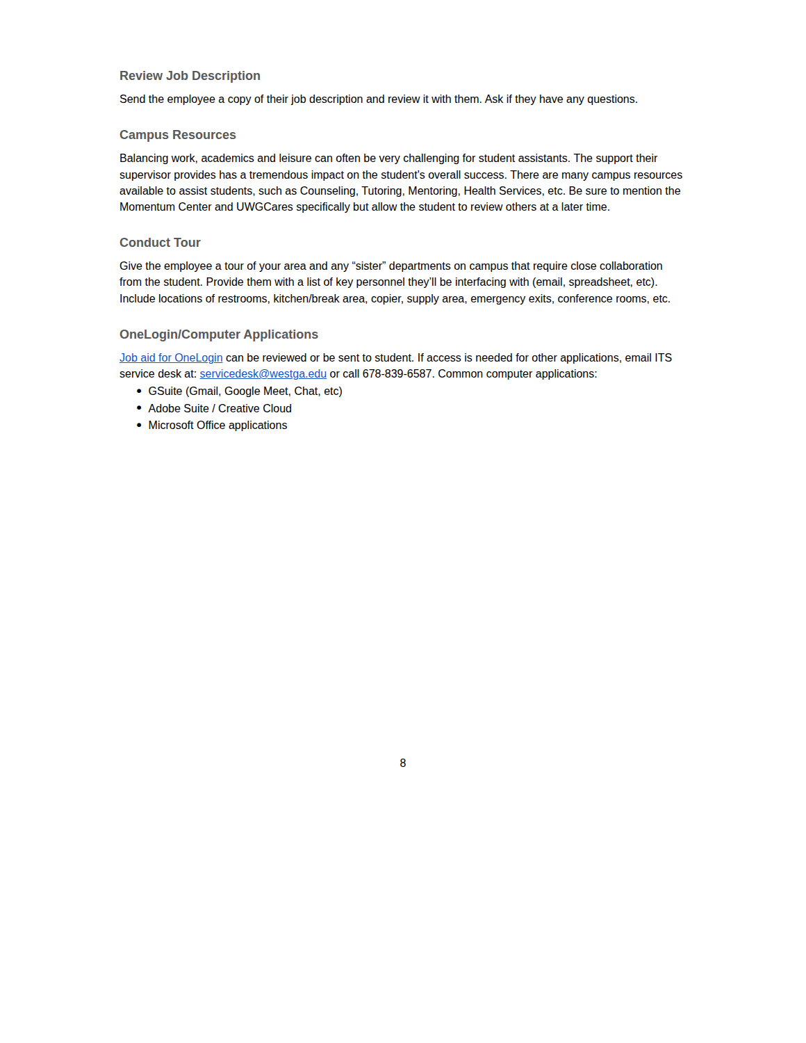Review Job Description
Send the employee a copy of their job description and review it with them. Ask if they have any questions.
Campus Resources
Balancing work, academics and leisure can often be very challenging for student assistants. The support their supervisor provides has a tremendous impact on the student's overall success. There are many campus resources available to assist students, such as Counseling, Tutoring, Mentoring, Health Services, etc. Be sure to mention the Momentum Center and UWGCares specifically but allow the student to review others at a later time.
Conduct Tour
Give the employee a tour of your area and any “sister” departments on campus that require close collaboration from the student. Provide them with a list of key personnel they’ll be interfacing with (email, spreadsheet, etc). Include locations of restrooms, kitchen/break area, copier, supply area, emergency exits, conference rooms, etc.
OneLogin/Computer Applications
Job aid for OneLogin can be reviewed or be sent to student. If access is needed for other applications, email ITS service desk at: servicedesk@westga.edu or call 678-839-6587. Common computer applications:
GSuite (Gmail, Google Meet, Chat, etc)
Adobe Suite / Creative Cloud
Microsoft Office applications
8